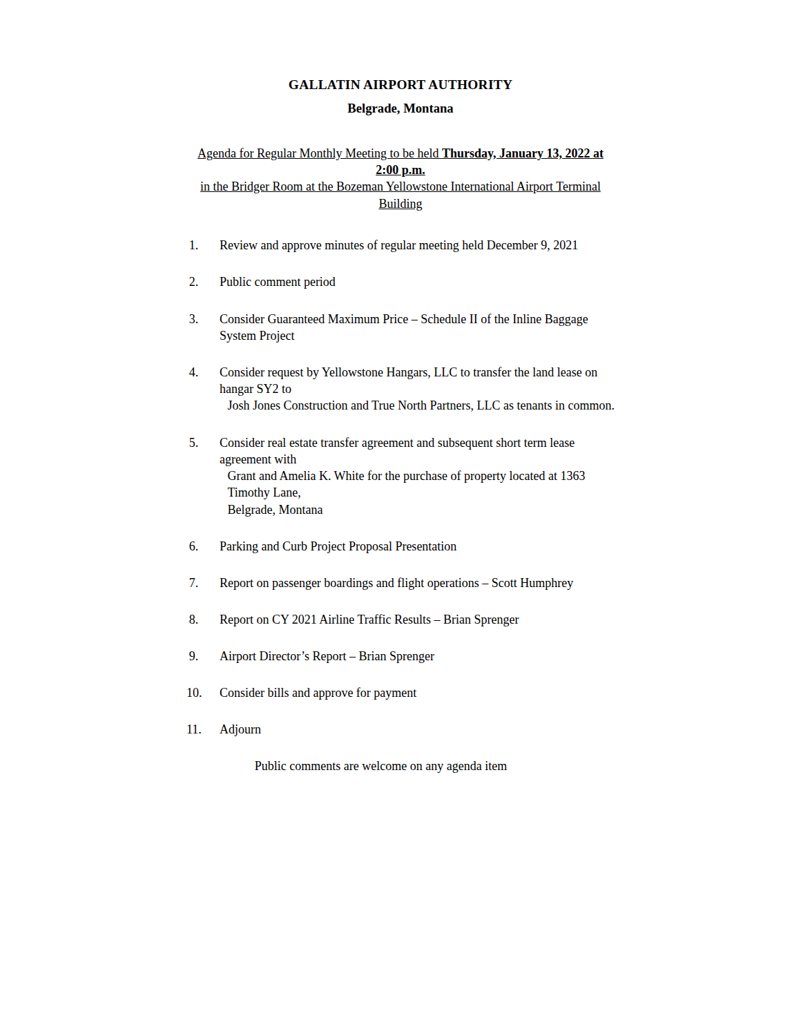GALLATIN AIRPORT AUTHORITY
Belgrade, Montana
Agenda for Regular Monthly Meeting to be held Thursday, January 13, 2022 at 2:00 p.m. in the Bridger Room at the Bozeman Yellowstone International Airport Terminal Building
1. Review and approve minutes of regular meeting held December 9, 2021
2. Public comment period
3. Consider Guaranteed Maximum Price – Schedule II of the Inline Baggage System Project
4. Consider request by Yellowstone Hangars, LLC to transfer the land lease on hangar SY2 to Josh Jones Construction and True North Partners, LLC as tenants in common.
5. Consider real estate transfer agreement and subsequent short term lease agreement with Grant and Amelia K. White for the purchase of property located at 1363 Timothy Lane, Belgrade, Montana
6. Parking and Curb Project Proposal Presentation
7. Report on passenger boardings and flight operations – Scott Humphrey
8. Report on CY 2021 Airline Traffic Results – Brian Sprenger
9. Airport Director’s Report – Brian Sprenger
10. Consider bills and approve for payment
11. Adjourn
Public comments are welcome on any agenda item